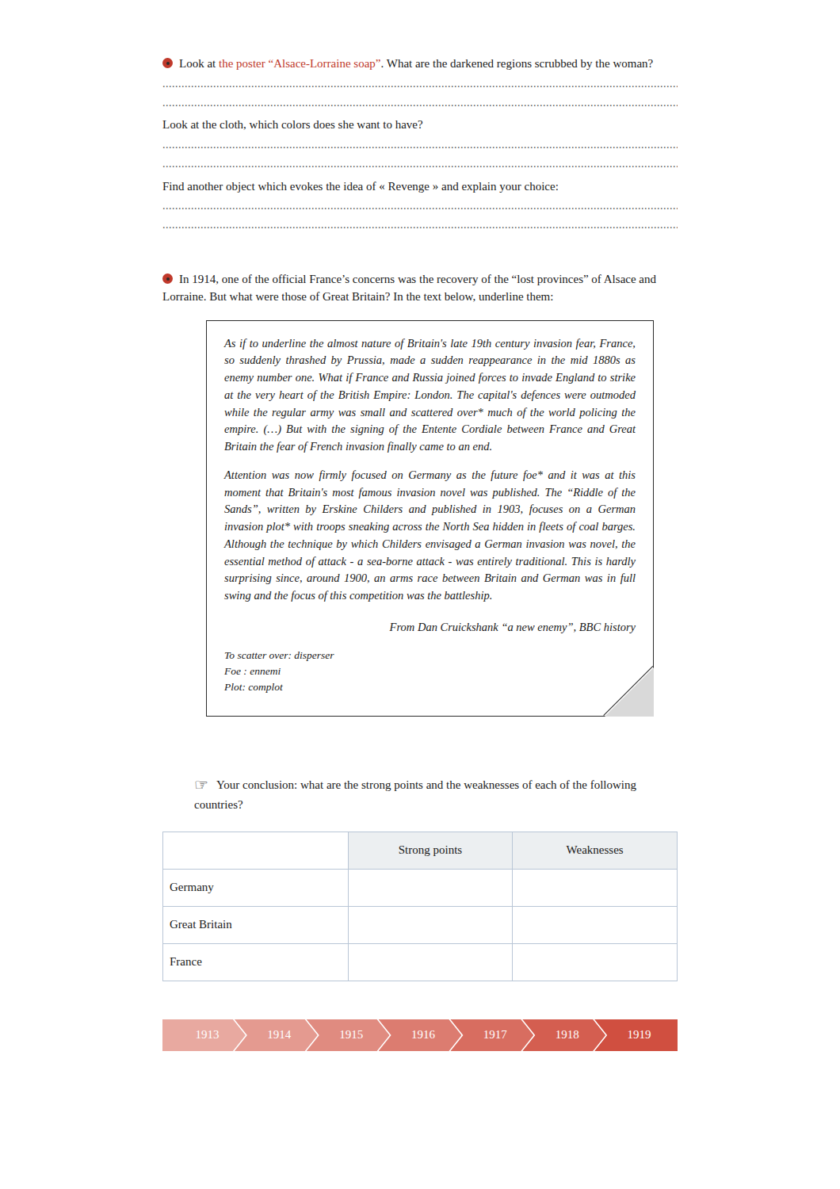Look at the poster “Alsace-Lorraine soap”. What are the darkened regions scrubbed by the woman?
..........................................................................................................................................................................
..........................................................................................................................................................................
Look at the cloth, which colors does she want to have?
..........................................................................................................................................................................
..........................................................................................................................................................................
Find another object which evokes the idea of « Revenge » and explain your choice:
..........................................................................................................................................................................
..........................................................................................................................................................................
In 1914, one of the official France’s concerns was the recovery of the “lost provinces” of Alsace and Lorraine. But what were those of Great Britain? In the text below, underline them:
As if to underline the almost nature of Britain's late 19th century invasion fear, France, so suddenly thrashed by Prussia, made a sudden reappearance in the mid 1880s as enemy number one. What if France and Russia joined forces to invade England to strike at the very heart of the British Empire: London. The capital's defences were outmoded while the regular army was small and scattered over* much of the world policing the empire. (…) But with the signing of the Entente Cordiale between France and Great Britain the fear of French invasion finally came to an end.
Attention was now firmly focused on Germany as the future foe* and it was at this moment that Britain's most famous invasion novel was published. The “Riddle of the Sands”, written by Erskine Childers and published in 1903, focuses on a German invasion plot* with troops sneaking across the North Sea hidden in fleets of coal barges. Although the technique by which Childers envisaged a German invasion was novel, the essential method of attack - a sea-borne attack - was entirely traditional. This is hardly surprising since, around 1900, an arms race between Britain and German was in full swing and the focus of this competition was the battleship.
From Dan Cruickshank “a new enemy”, BBC history
To scatter over: disperser
Foe : ennemi
Plot: complot
☞Your conclusion: what are the strong points and the weaknesses of each of the following countries?
| | Strong points | Weaknesses |
| --- | --- | --- |
| Germany | | |
| Great Britain | | |
| France | | |
1913
1914
1915
1916
1917
1918
1919